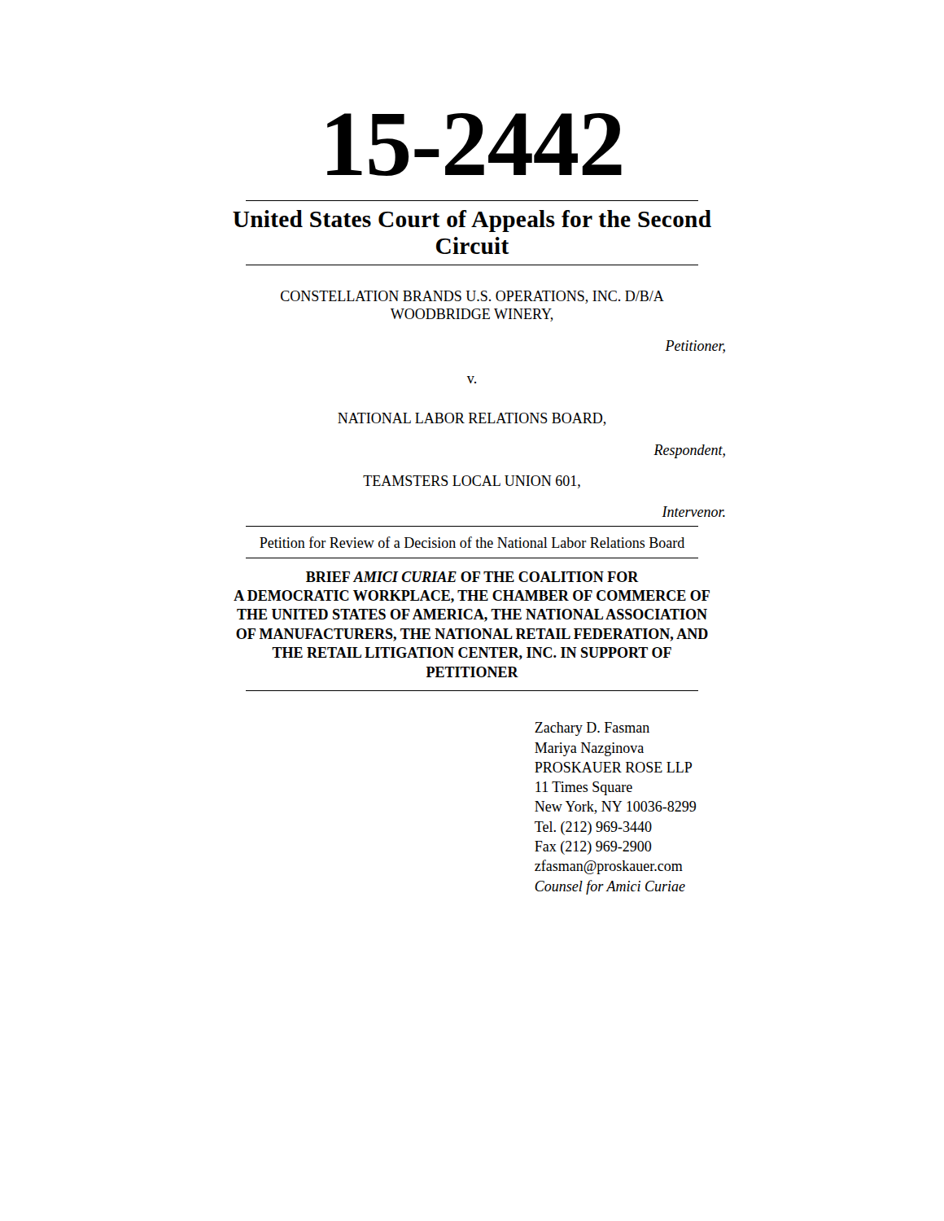15-2442
United States Court of Appeals for the Second Circuit
CONSTELLATION BRANDS U.S. OPERATIONS, INC. D/B/A
WOODBRIDGE WINERY,
Petitioner,
v.
NATIONAL LABOR RELATIONS BOARD,
Respondent,
TEAMSTERS LOCAL UNION 601,
Intervenor.
Petition for Review of a Decision of the National Labor Relations Board
BRIEF AMICI CURIAE OF THE COALITION FOR
A DEMOCRATIC WORKPLACE, THE CHAMBER OF COMMERCE OF
THE UNITED STATES OF AMERICA, THE NATIONAL ASSOCIATION
OF MANUFACTURERS, THE NATIONAL RETAIL FEDERATION, AND
THE RETAIL LITIGATION CENTER, INC. IN SUPPORT OF
PETITIONER
Zachary D. Fasman
Mariya Nazginova
PROSKAUER ROSE LLP
11 Times Square
New York, NY 10036-8299
Tel. (212) 969-3440
Fax (212) 969-2900
zfasman@proskauer.com
Counsel for Amici Curiae